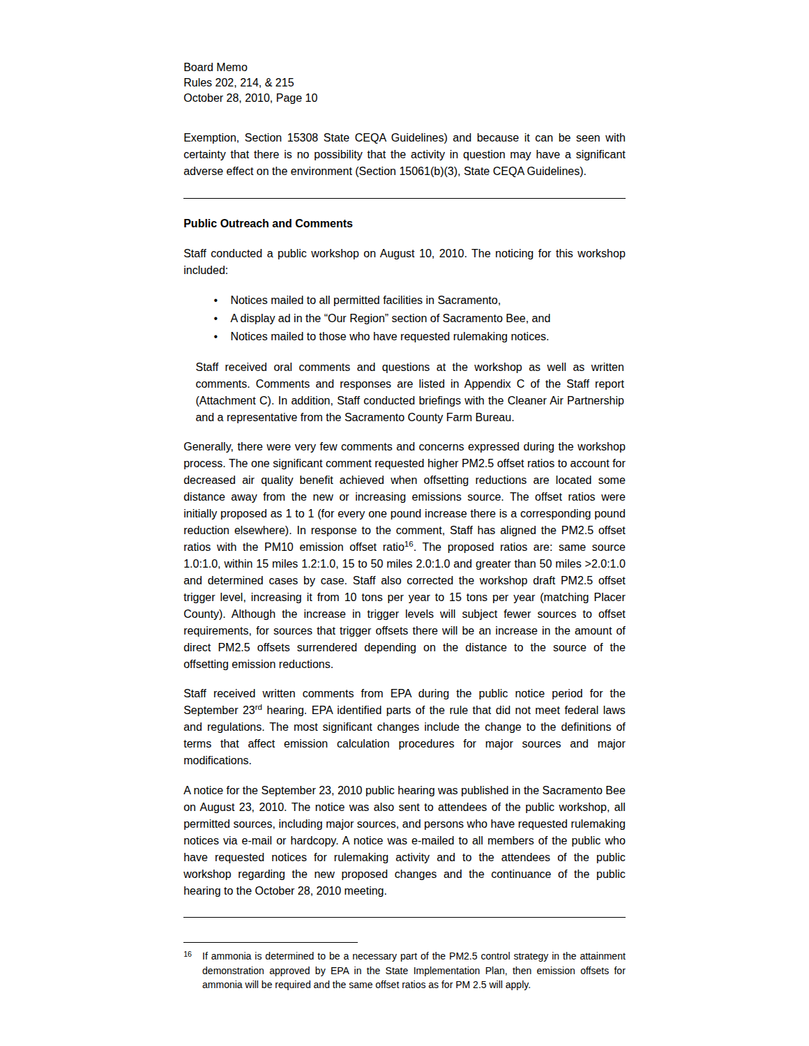Board Memo
Rules 202, 214, & 215
October 28, 2010, Page 10
Exemption, Section 15308 State CEQA Guidelines) and because it can be seen with certainty that there is no possibility that the activity in question may have a significant adverse effect on the environment (Section 15061(b)(3), State CEQA Guidelines).
Public Outreach and Comments
Staff conducted a public workshop on August 10, 2010. The noticing for this workshop included:
Notices mailed to all permitted facilities in Sacramento,
A display ad in the “Our Region” section of Sacramento Bee, and
Notices mailed to those who have requested rulemaking notices.
Staff received oral comments and questions at the workshop as well as written comments. Comments and responses are listed in Appendix C of the Staff report (Attachment C). In addition, Staff conducted briefings with the Cleaner Air Partnership and a representative from the Sacramento County Farm Bureau.
Generally, there were very few comments and concerns expressed during the workshop process. The one significant comment requested higher PM2.5 offset ratios to account for decreased air quality benefit achieved when offsetting reductions are located some distance away from the new or increasing emissions source. The offset ratios were initially proposed as 1 to 1 (for every one pound increase there is a corresponding pound reduction elsewhere). In response to the comment, Staff has aligned the PM2.5 offset ratios with the PM10 emission offset ratio16. The proposed ratios are: same source 1.0:1.0, within 15 miles 1.2:1.0, 15 to 50 miles 2.0:1.0 and greater than 50 miles >2.0:1.0 and determined cases by case. Staff also corrected the workshop draft PM2.5 offset trigger level, increasing it from 10 tons per year to 15 tons per year (matching Placer County). Although the increase in trigger levels will subject fewer sources to offset requirements, for sources that trigger offsets there will be an increase in the amount of direct PM2.5 offsets surrendered depending on the distance to the source of the offsetting emission reductions.
Staff received written comments from EPA during the public notice period for the September 23rd hearing. EPA identified parts of the rule that did not meet federal laws and regulations. The most significant changes include the change to the definitions of terms that affect emission calculation procedures for major sources and major modifications.
A notice for the September 23, 2010 public hearing was published in the Sacramento Bee on August 23, 2010. The notice was also sent to attendees of the public workshop, all permitted sources, including major sources, and persons who have requested rulemaking notices via e-mail or hardcopy. A notice was e-mailed to all members of the public who have requested notices for rulemaking activity and to the attendees of the public workshop regarding the new proposed changes and the continuance of the public hearing to the October 28, 2010 meeting.
16 If ammonia is determined to be a necessary part of the PM2.5 control strategy in the attainment demonstration approved by EPA in the State Implementation Plan, then emission offsets for ammonia will be required and the same offset ratios as for PM 2.5 will apply.